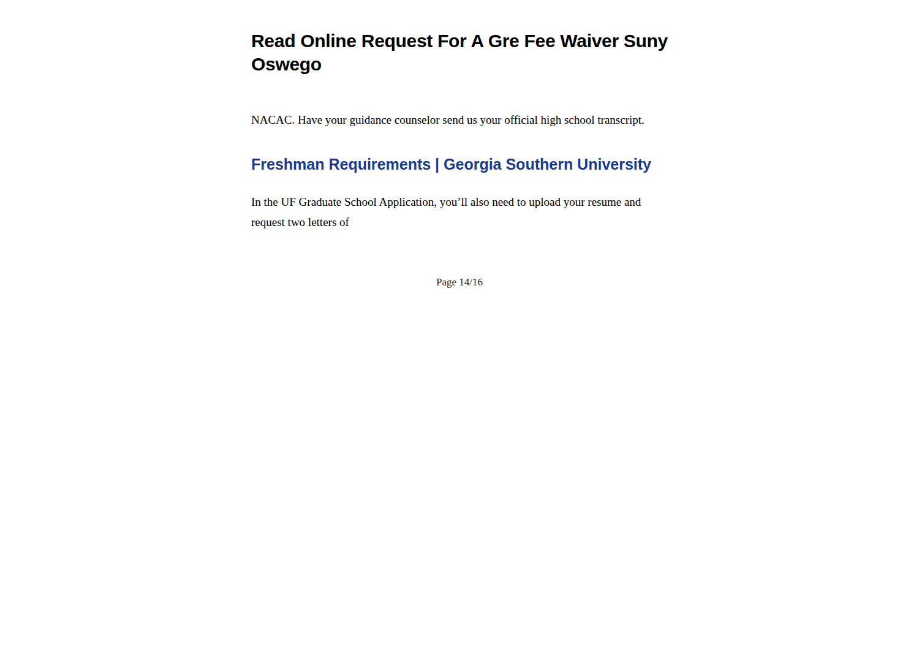Read Online Request For A Gre Fee Waiver Suny Oswego
NACAC. Have your guidance counselor send us your official high school transcript.
Freshman Requirements | Georgia Southern University
In the UF Graduate School Application, you’ll also need to upload your resume and request two letters of
Page 14/16